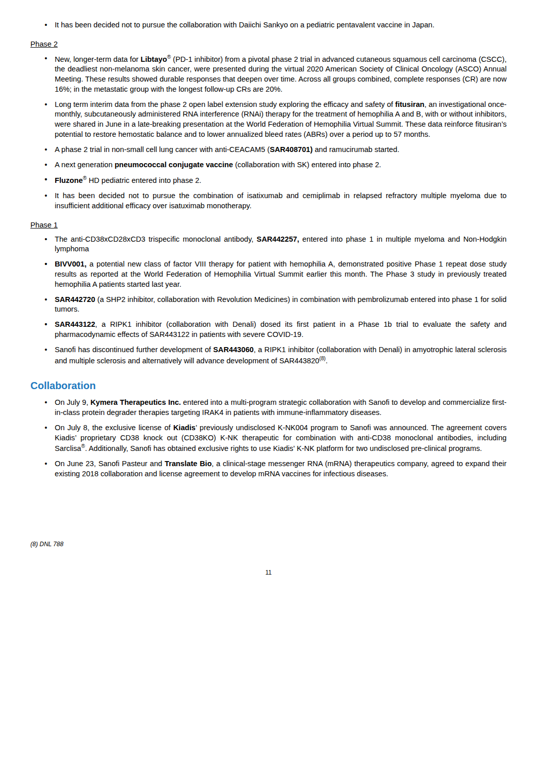It has been decided not to pursue the collaboration with Daiichi Sankyo on a pediatric pentavalent vaccine in Japan.
Phase 2
New, longer-term data for Libtayo® (PD-1 inhibitor) from a pivotal phase 2 trial in advanced cutaneous squamous cell carcinoma (CSCC), the deadliest non-melanoma skin cancer, were presented during the virtual 2020 American Society of Clinical Oncology (ASCO) Annual Meeting. These results showed durable responses that deepen over time. Across all groups combined, complete responses (CR) are now 16%; in the metastatic group with the longest follow-up CRs are 20%.
Long term interim data from the phase 2 open label extension study exploring the efficacy and safety of fitusiran, an investigational once-monthly, subcutaneously administered RNA interference (RNAi) therapy for the treatment of hemophilia A and B, with or without inhibitors, were shared in June in a late-breaking presentation at the World Federation of Hemophilia Virtual Summit. These data reinforce fitusiran’s potential to restore hemostatic balance and to lower annualized bleed rates (ABRs) over a period up to 57 months.
A phase 2 trial in non-small cell lung cancer with anti-CEACAM5 (SAR408701) and ramucirumab started.
A next generation pneumococcal conjugate vaccine (collaboration with SK) entered into phase 2.
Fluzone® HD pediatric entered into phase 2.
It has been decided not to pursue the combination of isatixumab and cemiplimab in relapsed refractory multiple myeloma due to insufficient additional efficacy over isatuximab monotherapy.
Phase 1
The anti-CD38xCD28xCD3 trispecific monoclonal antibody, SAR442257, entered into phase 1 in multiple myeloma and Non-Hodgkin lymphoma
BIVV001, a potential new class of factor VIII therapy for patient with hemophilia A, demonstrated positive Phase 1 repeat dose study results as reported at the World Federation of Hemophilia Virtual Summit earlier this month. The Phase 3 study in previously treated hemophilia A patients started last year.
SAR442720 (a SHP2 inhibitor, collaboration with Revolution Medicines) in combination with pembrolizumab entered into phase 1 for solid tumors.
SAR443122, a RIPK1 inhibitor (collaboration with Denali) dosed its first patient in a Phase 1b trial to evaluate the safety and pharmacodynamic effects of SAR443122 in patients with severe COVID-19.
Sanofi has discontinued further development of SAR443060, a RIPK1 inhibitor (collaboration with Denali) in amyotrophic lateral sclerosis and multiple sclerosis and alternatively will advance development of SAR443820(8).
Collaboration
On July 9, Kymera Therapeutics Inc. entered into a multi-program strategic collaboration with Sanofi to develop and commercialize first-in-class protein degrader therapies targeting IRAK4 in patients with immune-inflammatory diseases.
On July 8, the exclusive license of Kiadis’ previously undisclosed K-NK004 program to Sanofi was announced. The agreement covers Kiadis’ proprietary CD38 knock out (CD38KO) K-NK therapeutic for combination with anti-CD38 monoclonal antibodies, including Sarclisa®. Additionally, Sanofi has obtained exclusive rights to use Kiadis’ K-NK platform for two undisclosed pre-clinical programs.
On June 23, Sanofi Pasteur and Translate Bio, a clinical-stage messenger RNA (mRNA) therapeutics company, agreed to expand their existing 2018 collaboration and license agreement to develop mRNA vaccines for infectious diseases.
(8) DNL 788
11